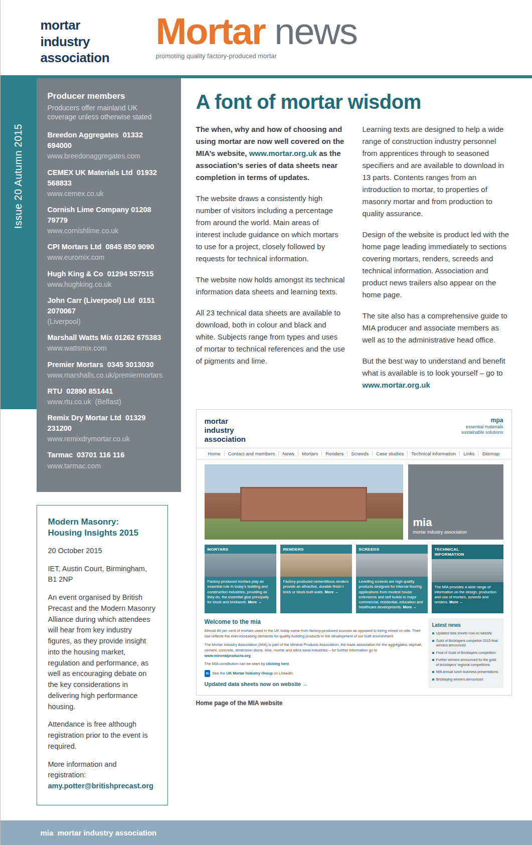mortar
industry
association
Mortar news
promoting quality factory-produced mortar
Issue 20 Autumn 2015
Producer members
Producers offer mainland UK coverage unless otherwise stated
Breedon Aggregates 01332 694000 www.breedonaggregates.com
CEMEX UK Materials Ltd 01932 568833 www.cemex.co.uk
Cornish Lime Company 01208 79779 www.cornishlime.co.uk
CPI Mortars Ltd 0845 850 9090 www.euromix.com
Hugh King & Co 01294 557515 www.hughking.co.uk
John Carr (Liverpool) Ltd 0151 2070067(Liverpool)
Marshall Watts Mix 01262 675383 www.wattsmix.com
Premier Mortars 0345 3013030 www.marshalls.co.uk/premiermortars
RTU 02890 851441 www.rtu.co.uk (Belfast)
Remix Dry Mortar Ltd 01329 231200 www.remixdrymortar.co.uk
Tarmac 03701 116 116 www.tarmac.com
Modern Masonry:
Housing Insights 2015
20 October 2015
IET, Austin Court, Birmingham, B1 2NP
An event organised by British Precast and the Modern Masonry Alliance during which attendees will hear from key industry figures, as they provide insight into the housing market, regulation and performance, as well as encouraging debate on the key considerations in delivering high performance housing.
Attendance is free although registration prior to the event is required.
More information and registration:
amy.potter@britishprecast.org
A font of mortar wisdom
The when, why and how of choosing and using mortar are now well covered on the MIA’s website, www.mortar.org.uk as the association’s series of data sheets near completion in terms of updates.
The website draws a consistently high number of visitors including a percentage from around the world. Main areas of interest include guidance on which mortars to use for a project, closely followed by requests for technical information.
The website now holds amongst its technical information data sheets and learning texts.
All 23 technical data sheets are available to download, both in colour and black and white. Subjects range from types and uses of mortar to technical references and the use of pigments and lime.
Learning texts are designed to help a wide range of construction industry personnel from apprentices through to seasoned specifiers and are available to download in 13 parts. Contents ranges from an introduction to mortar, to properties of masonry mortar and from production to quality assurance.
Design of the website is product led with the home page leading immediately to sections covering mortars, renders, screeds and technical information. Association and product news trailers also appear on the home page.
The site also has a comprehensive guide to MIA producer and associate members as well as to the administrative head office.
But the best way to understand and benefit what is available is to look yourself – go to www.mortar.org.uk
mortar
industry
association
mpa
essential materials
sustainable solutions
Home Contact and members News Mortars Renders Screeds Case studies Technical information Links Sitemap
mia
mortar industry association
MORTARS
Factory-produced mortars play an essential role in today’s building and construction industries, providing as they do, the essential glue principally for block and brickwork. More →
RENDERS
Factory-produced cementitious renders provide an attractive, durable finish t brick or block built walls. More →
SCREEDS
Levelling screeds are high quality products designed for internal flooring applications from modest house extensions and self builds to major commercial, residential, education and healthcare developments. More →
TECHNICAL
INFORMATION
The MIA provides a wide range of information on the design, production and use of mortars, screeds and renders. More →
Welcome to the mia
Almost 80 per cent of mortars used in the UK today come from factory-produced sources as opposed to being mixed on site. Their use reflects the ever-increasing demands for quality building products in the development of our built environment.
The Mortar Industry Association (MIA) is part of the Mineral Products Association, the trade association for the aggregates, asphalt, cement, concrete, dimension stone, lime, mortar and silica sand industries – for further information go to www.mineralproducts.org
The MIA constitution can be seen by clicking here.
in See the UK Mortar Industry Group on Linkedin.
Updated data sheets now on website →
Latest news
Updated data sheets now on website
Guild of Bricklayers competion 2015 final winners announced
Final of Guild of Bricklayers competition
Further winners announced for the guild of bricklayers’ regional competitions
MIA annual lunch business presentations
Bricklaying winners announced
Home page of the MIA website
mia mortar industry association